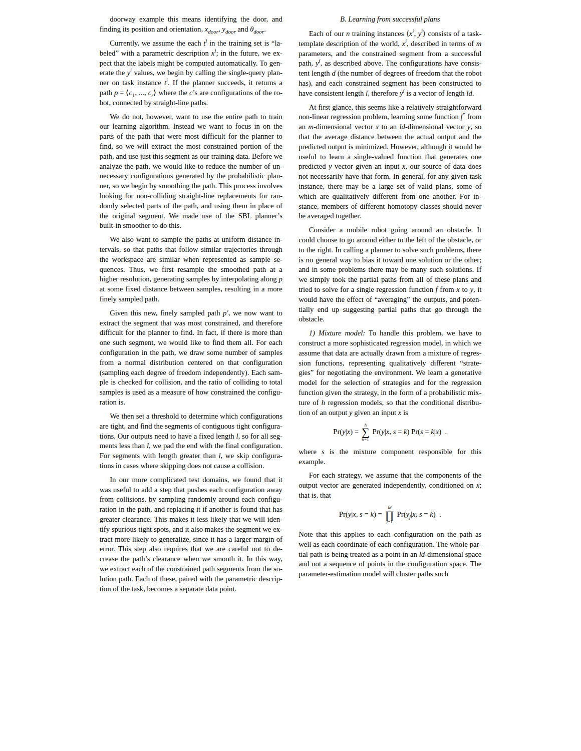doorway example this means identifying the door, and finding its position and orientation, xdoor, ydoor and θdoor.
Currently, we assume the each ti in the training set is “labeled” with a parametric description xi; in the future, we expect that the labels might be computed automatically. To generate the yi values, we begin by calling the single-query planner on task instance ti. If the planner succeeds, it returns a path p = ⟨c1, ..., cr⟩ where the c’s are configurations of the robot, connected by straight-line paths.
We do not, however, want to use the entire path to train our learning algorithm. Instead we want to focus in on the parts of the path that were most difficult for the planner to find, so we will extract the most constrained portion of the path, and use just this segment as our training data. Before we analyze the path, we would like to reduce the number of unnecessary configurations generated by the probabilistic planner, so we begin by smoothing the path. This process involves looking for non-colliding straight-line replacements for randomly selected parts of the path, and using them in place of the original segment. We made use of the SBL planner’s built-in smoother to do this.
We also want to sample the paths at uniform distance intervals, so that paths that follow similar trajectories through the workspace are similar when represented as sample sequences. Thus, we first resample the smoothed path at a higher resolution, generating samples by interpolating along p at some fixed distance between samples, resulting in a more finely sampled path.
Given this new, finely sampled path p′, we now want to extract the segment that was most constrained, and therefore difficult for the planner to find. In fact, if there is more than one such segment, we would like to find them all. For each configuration in the path, we draw some number of samples from a normal distribution centered on that configuration (sampling each degree of freedom independently). Each sample is checked for collision, and the ratio of colliding to total samples is used as a measure of how constrained the configuration is.
We then set a threshold to determine which configurations are tight, and find the segments of contiguous tight configurations. Our outputs need to have a fixed length l, so for all segments less than l, we pad the end with the final configuration. For segments with length greater than l, we skip configurations in cases where skipping does not cause a collision.
In our more complicated test domains, we found that it was useful to add a step that pushes each configuration away from collisions, by sampling randomly around each configuration in the path, and replacing it if another is found that has greater clearance. This makes it less likely that we will identify spurious tight spots, and it also makes the segment we extract more likely to generalize, since it has a larger margin of error. This step also requires that we are careful not to decrease the path’s clearance when we smooth it. In this way, we extract each of the constrained path segments from the solution path. Each of these, paired with the parametric description of the task, becomes a separate data point.
B. Learning from successful plans
Each of our n training instances ⟨xi, yi⟩ consists of a task-template description of the world, xi, described in terms of m parameters, and the constrained segment from a successful path, yi, as described above. The configurations have consistent length d (the number of degrees of freedom that the robot has), and each constrained segment has been constructed to have consistent length l, therefore yi is a vector of length ld.
At first glance, this seems like a relatively straightforward non-linear regression problem, learning some function f* from an m-dimensional vector x to an ld-dimensional vector y, so that the average distance between the actual output and the predicted output is minimized. However, although it would be useful to learn a single-valued function that generates one predicted y vector given an input x, our source of data does not necessarily have that form. In general, for any given task instance, there may be a large set of valid plans, some of which are qualitatively different from one another. For instance, members of different homotopy classes should never be averaged together.
Consider a mobile robot going around an obstacle. It could choose to go around either to the left of the obstacle, or to the right. In calling a planner to solve such problems, there is no general way to bias it toward one solution or the other; and in some problems there may be many such solutions. If we simply took the partial paths from all of these plans and tried to solve for a single regression function f from x to y, it would have the effect of “averaging” the outputs, and potentially end up suggesting partial paths that go through the obstacle.
1) Mixture model: To handle this problem, we have to construct a more sophisticated regression model, in which we assume that data are actually drawn from a mixture of regression functions, representing qualitatively different “strategies” for negotiating the environment. We learn a generative model for the selection of strategies and for the regression function given the strategy, in the form of a probabilistic mixture of h regression models, so that the conditional distribution of an output y given an input x is
Pr(y|x) = h∑k=1 Pr(y|x, s = k) Pr(s = k|x) .
where s is the mixture component responsible for this example.
For each strategy, we assume that the components of the output vector are generated independently, conditioned on x; that is, that
Pr(y|x, s = k) = ld∏j=1 Pr(yj|x, s = k) .
Note that this applies to each configuration on the path as well as each coordinate of each configuration. The whole partial path is being treated as a point in an ld-dimensional space and not a sequence of points in the configuration space. The parameter-estimation model will cluster paths such